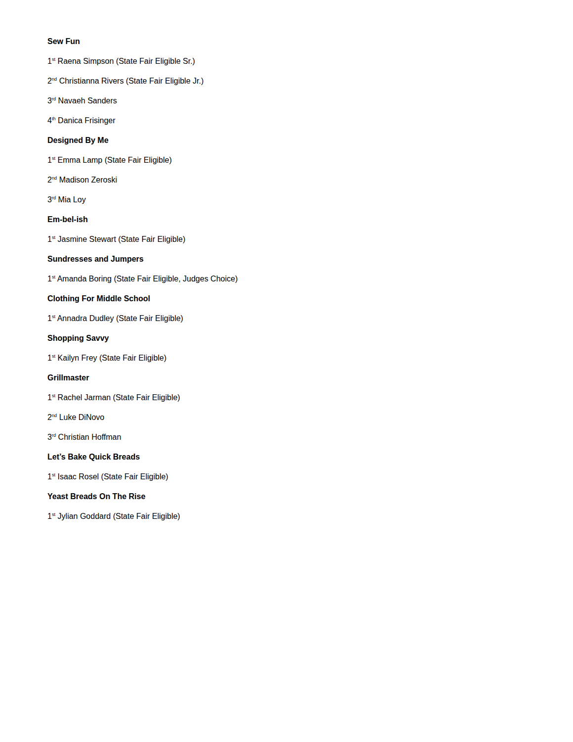Sew Fun
1st Raena Simpson (State Fair Eligible Sr.)
2nd Christianna Rivers (State Fair Eligible Jr.)
3rd Navaeh Sanders
4th Danica Frisinger
Designed By Me
1st Emma Lamp (State Fair Eligible)
2nd Madison Zeroski
3rd Mia Loy
Em-bel-ish
1st Jasmine Stewart (State Fair Eligible)
Sundresses and Jumpers
1st Amanda Boring (State Fair Eligible, Judges Choice)
Clothing For Middle School
1st Annadra Dudley (State Fair Eligible)
Shopping Savvy
1st Kailyn Frey (State Fair Eligible)
Grillmaster
1st Rachel Jarman (State Fair Eligible)
2nd Luke DiNovo
3rd Christian Hoffman
Let’s Bake Quick Breads
1st Isaac Rosel (State Fair Eligible)
Yeast Breads On The Rise
1st Jylian Goddard (State Fair Eligible)